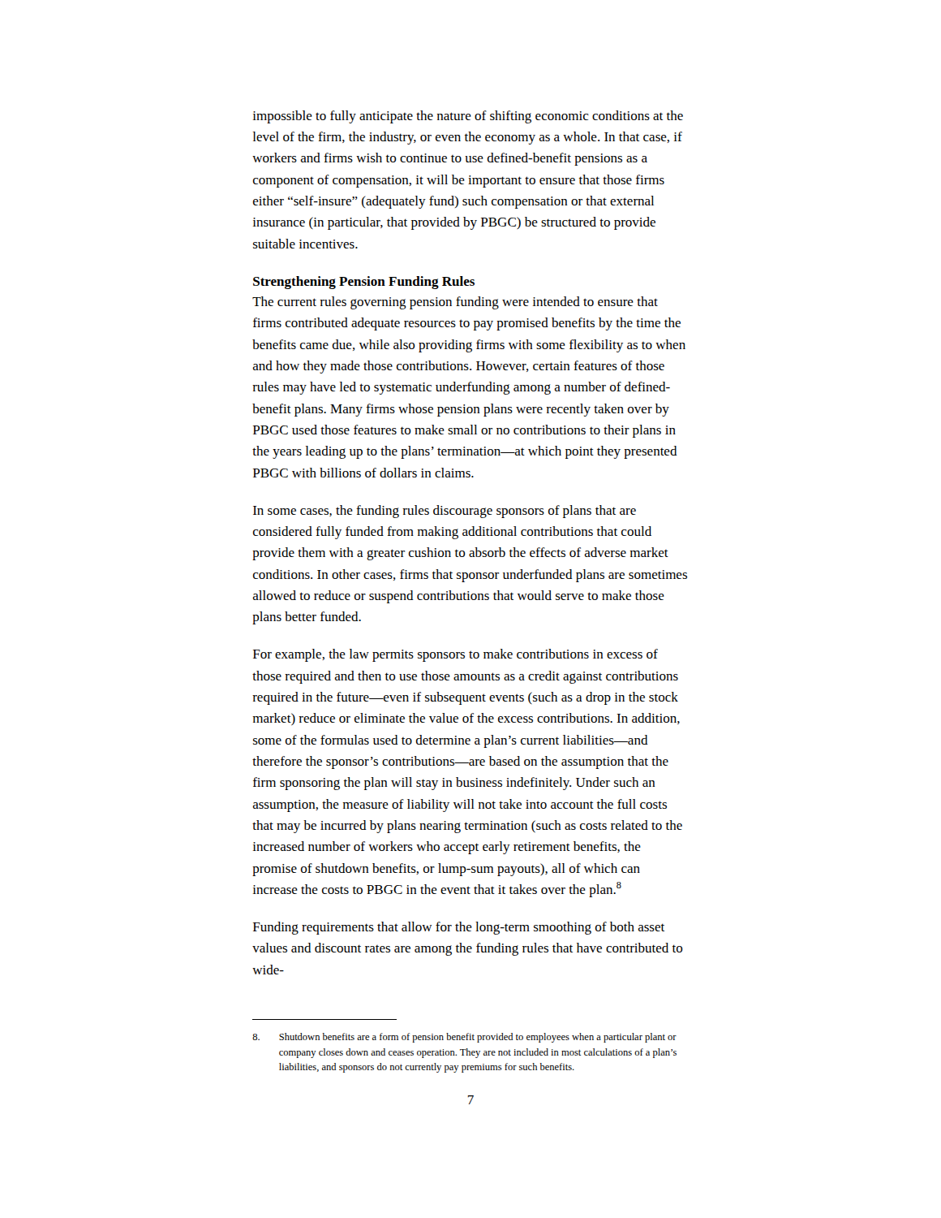impossible to fully anticipate the nature of shifting economic conditions at the level of the firm, the industry, or even the economy as a whole. In that case, if workers and firms wish to continue to use defined-benefit pensions as a component of compensation, it will be important to ensure that those firms either “self-insure” (adequately fund) such compensation or that external insurance (in particular, that provided by PBGC) be structured to provide suitable incentives.
Strengthening Pension Funding Rules
The current rules governing pension funding were intended to ensure that firms contributed adequate resources to pay promised benefits by the time the benefits came due, while also providing firms with some flexibility as to when and how they made those contributions. However, certain features of those rules may have led to systematic underfunding among a number of defined-benefit plans. Many firms whose pension plans were recently taken over by PBGC used those features to make small or no contributions to their plans in the years leading up to the plans’ termination—at which point they presented PBGC with billions of dollars in claims.
In some cases, the funding rules discourage sponsors of plans that are considered fully funded from making additional contributions that could provide them with a greater cushion to absorb the effects of adverse market conditions. In other cases, firms that sponsor underfunded plans are sometimes allowed to reduce or suspend contributions that would serve to make those plans better funded.
For example, the law permits sponsors to make contributions in excess of those required and then to use those amounts as a credit against contributions required in the future—even if subsequent events (such as a drop in the stock market) reduce or eliminate the value of the excess contributions. In addition, some of the formulas used to determine a plan’s current liabilities—and therefore the sponsor’s contributions—are based on the assumption that the firm sponsoring the plan will stay in business indefinitely. Under such an assumption, the measure of liability will not take into account the full costs that may be incurred by plans nearing termination (such as costs related to the increased number of workers who accept early retirement benefits, the promise of shutdown benefits, or lump-sum payouts), all of which can increase the costs to PBGC in the event that it takes over the plan.8
Funding requirements that allow for the long-term smoothing of both asset values and discount rates are among the funding rules that have contributed to wide-
8.
Shutdown benefits are a form of pension benefit provided to employees when a particular plant or company closes down and ceases operation. They are not included in most calculations of a plan’s liabilities, and sponsors do not currently pay premiums for such benefits.
7